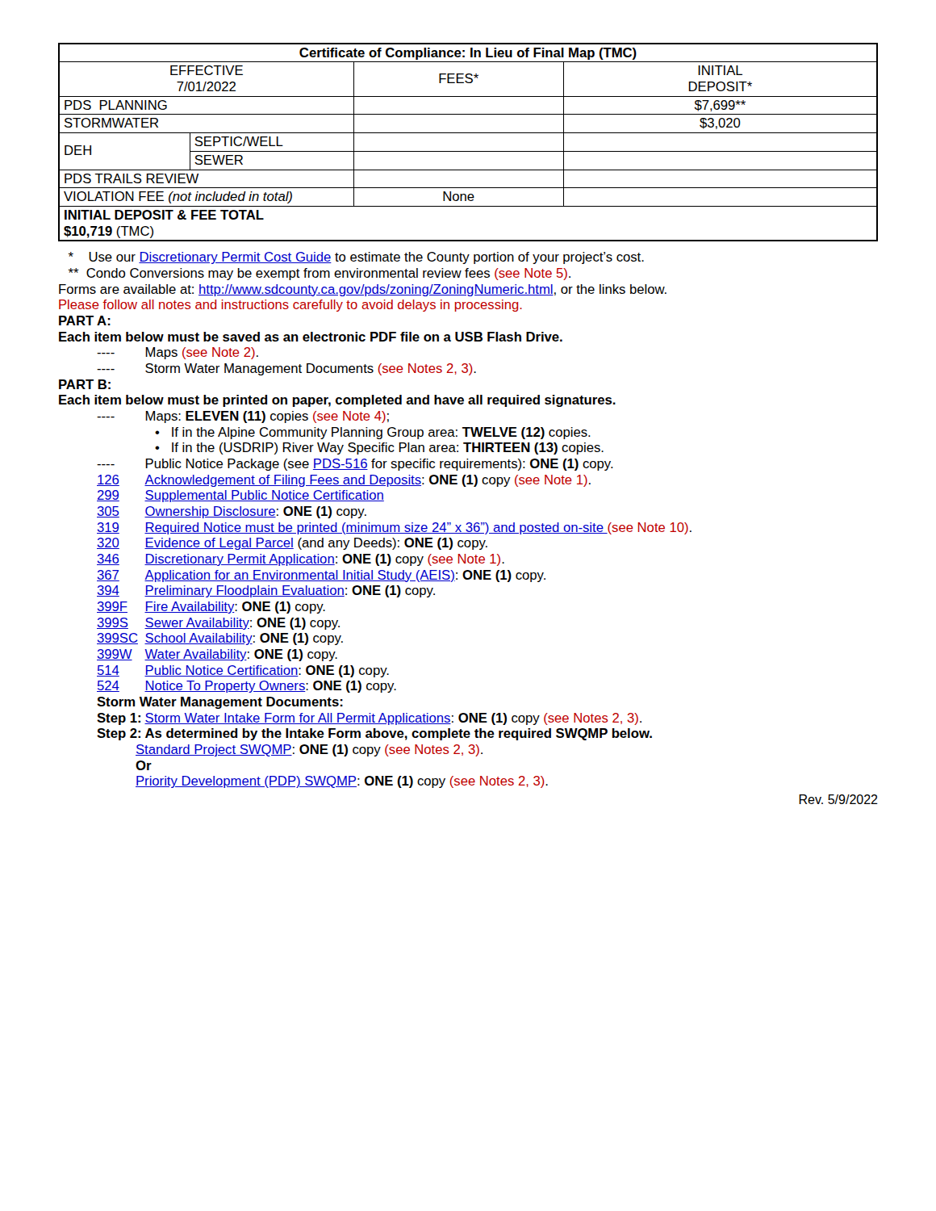| Certificate of Compliance: In Lieu of Final Map (TMC) |
| EFFECTIVE 7/01/2022 | FEES* | INITIAL DEPOSIT* |
| PDS PLANNING | | $7,699** |
| STORMWATER | | $3,020 |
| DEH | SEPTIC/WELL | | |
| SEWER | | |
| PDS TRAILS REVIEW | | |
| VIOLATION FEE (not included in total) | None | |
| INITIAL DEPOSIT & FEE TOTAL $10,719 (TMC) |
* Use our Discretionary Permit Cost Guide to estimate the County portion of your project’s cost.
** Condo Conversions may be exempt from environmental review fees (see Note 5).
Forms are available at: http://www.sdcounty.ca.gov/pds/zoning/ZoningNumeric.html, or the links below.
Please follow all notes and instructions carefully to avoid delays in processing.
PART A:
Each item below must be saved as an electronic PDF file on a USB Flash Drive.
----Maps (see Note 2).
----Storm Water Management Documents (see Notes 2, 3).
PART B:
Each item below must be printed on paper, completed and have all required signatures.
----Maps: ELEVEN (11) copies (see Note 4);
• If in the Alpine Community Planning Group area: TWELVE (12) copies.
• If in the (USDRIP) River Way Specific Plan area: THIRTEEN (13) copies.
----Public Notice Package (see PDS-516 for specific requirements): ONE (1) copy.
126 Acknowledgement of Filing Fees and Deposits: ONE (1) copy (see Note 1).
299 Supplemental Public Notice Certification
305 Ownership Disclosure: ONE (1) copy.
319 Required Notice must be printed (minimum size 24” x 36”) and posted on-site (see Note 10).
320 Evidence of Legal Parcel (and any Deeds): ONE (1) copy.
346 Discretionary Permit Application: ONE (1) copy (see Note 1).
367 Application for an Environmental Initial Study (AEIS): ONE (1) copy.
394 Preliminary Floodplain Evaluation: ONE (1) copy.
399F Fire Availability: ONE (1) copy.
399S Sewer Availability: ONE (1) copy.
399SC School Availability: ONE (1) copy.
399W Water Availability: ONE (1) copy.
514 Public Notice Certification: ONE (1) copy.
524 Notice To Property Owners: ONE (1) copy.
Storm Water Management Documents:
Step 1: Storm Water Intake Form for All Permit Applications: ONE (1) copy (see Notes 2, 3).
Step 2: As determined by the Intake Form above, complete the required SWQMP below.
Standard Project SWQMP: ONE (1) copy (see Notes 2, 3).
Or
Priority Development (PDP) SWQMP: ONE (1) copy (see Notes 2, 3).
Rev. 5/9/2022